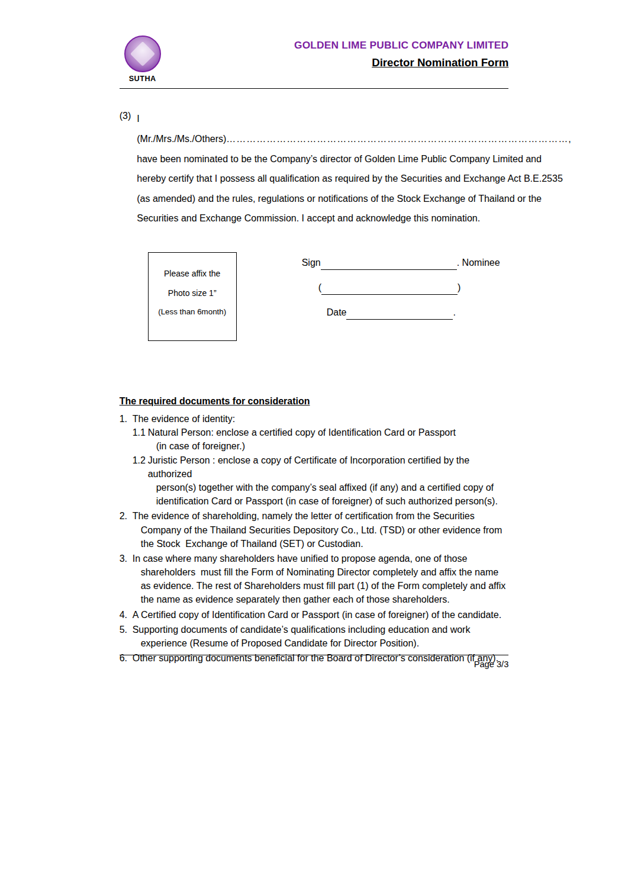SUTHA
GOLDEN LIME PUBLIC COMPANY LIMITED
Director Nomination Form
(3)
I (Mr./Mrs./Ms./Others)…………………………………………………………………………………………, have been nominated to be the Company’s director of Golden Lime Public Company Limited and hereby certify that I possess all qualification as required by the Securities and Exchange Act B.E.2535 (as amended) and the rules, regulations or notifications of the Stock Exchange of Thailand or the Securities and Exchange Commission. I accept and acknowledge this nomination.
Please affix the
Photo size 1”
(Less than 6month)
Sign . Nominee
( )
Date .
The required documents for consideration
1. The evidence of identity:
1.1 Natural Person: enclose a certified copy of Identification Card or Passport (in case of foreigner.)
1.2 Juristic Person : enclose a copy of Certificate of Incorporation certified by the authorized person(s) together with the company’s seal affixed (if any) and a certified copy of identification Card or Passport (in case of foreigner) of such authorized person(s).
2. The evidence of shareholding, namely the letter of certification from the Securities Company of the Thailand Securities Depository Co., Ltd. (TSD) or other evidence from the Stock Exchange of Thailand (SET) or Custodian.
3. In case where many shareholders have unified to propose agenda, one of those shareholders must fill the Form of Nominating Director completely and affix the name as evidence. The rest of Shareholders must fill part (1) of the Form completely and affix the name as evidence separately then gather each of those shareholders.
4. A Certified copy of Identification Card or Passport (in case of foreigner) of the candidate.
5. Supporting documents of candidate’s qualifications including education and work experience (Resume of Proposed Candidate for Director Position).
6. Other supporting documents beneficial for the Board of Director’s consideration (if any).
Page 3/3